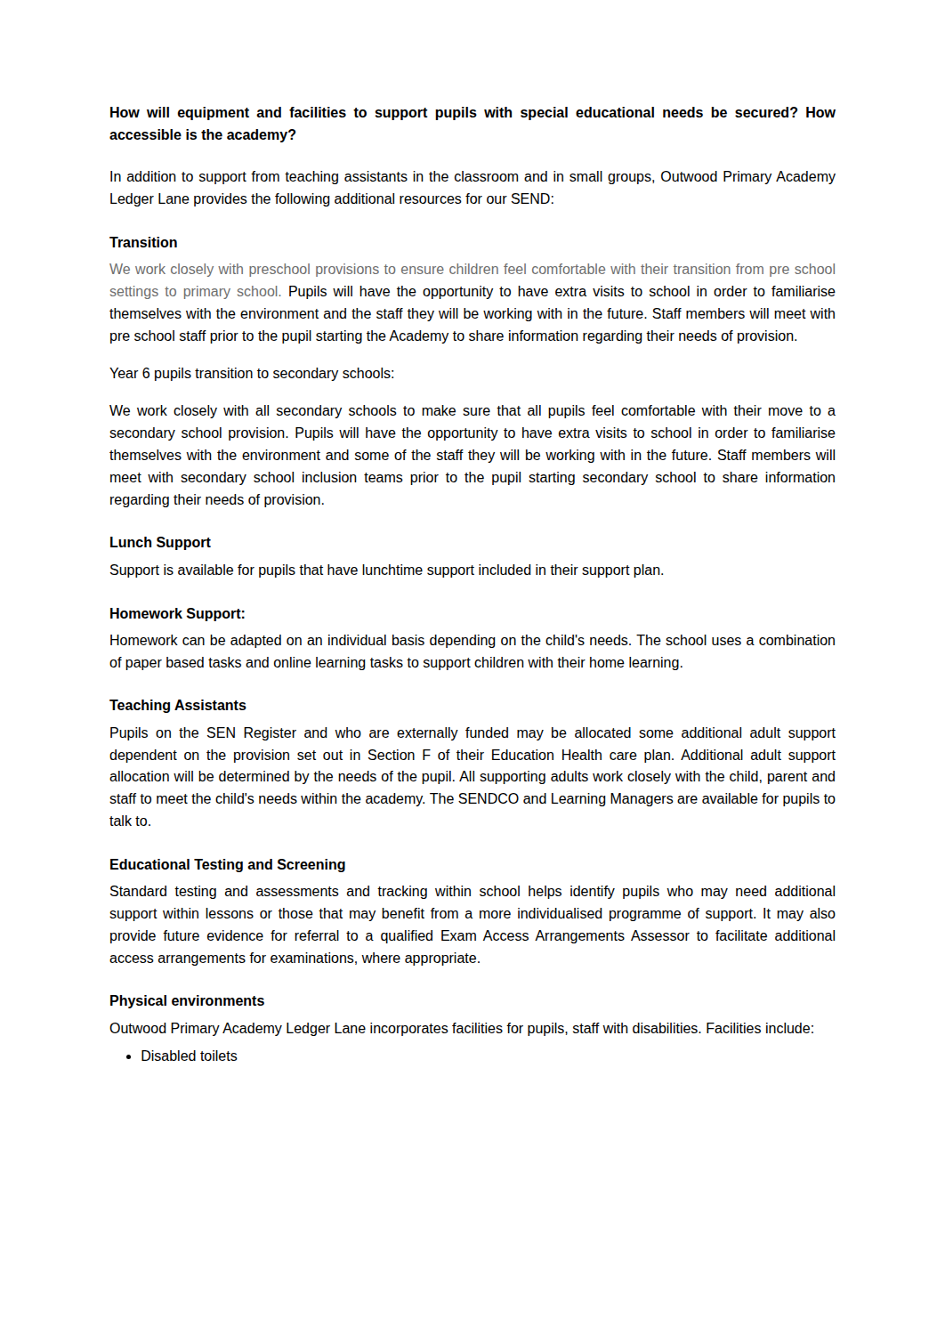How will equipment and facilities to support pupils with special educational needs be secured? How accessible is the academy?
In addition to support from teaching assistants in the classroom and in small groups, Outwood Primary Academy Ledger Lane provides the following additional resources for our SEND:
Transition
We work closely with preschool provisions to ensure children feel comfortable with their transition from pre school settings to primary school. Pupils will have the opportunity to have extra visits to school in order to familiarise themselves with the environment and the staff they will be working with in the future. Staff members will meet with pre school staff prior to the pupil starting the Academy to share information regarding their needs of provision.
Year 6 pupils transition to secondary schools:
We work closely with all secondary schools to make sure that all pupils feel comfortable with their move to a secondary school provision. Pupils will have the opportunity to have extra visits to school in order to familiarise themselves with the environment and some of the staff they will be working with in the future. Staff members will meet with secondary school inclusion teams prior to the pupil starting secondary school to share information regarding their needs of provision.
Lunch Support
Support is available for pupils that have lunchtime support included in their support plan.
Homework Support:
Homework can be adapted on an individual basis depending on the child's needs. The school uses a combination of paper based tasks and online learning tasks to support children with their home learning.
Teaching Assistants
Pupils on the SEN Register and who are externally funded may be allocated some additional adult support dependent on the provision set out in Section F of their Education Health care plan. Additional adult support allocation will be determined by the needs of the pupil. All supporting adults work closely with the child, parent and staff to meet the child's needs within the academy. The SENDCO and Learning Managers are available for pupils to talk to.
Educational Testing and Screening
Standard testing and assessments and tracking within school helps identify pupils who may need additional support within lessons or those that may benefit from a more individualised programme of support. It may also provide future evidence for referral to a qualified Exam Access Arrangements Assessor to facilitate additional access arrangements for examinations, where appropriate.
Physical environments
Outwood Primary Academy Ledger Lane incorporates facilities for pupils, staff with disabilities. Facilities include:
Disabled toilets